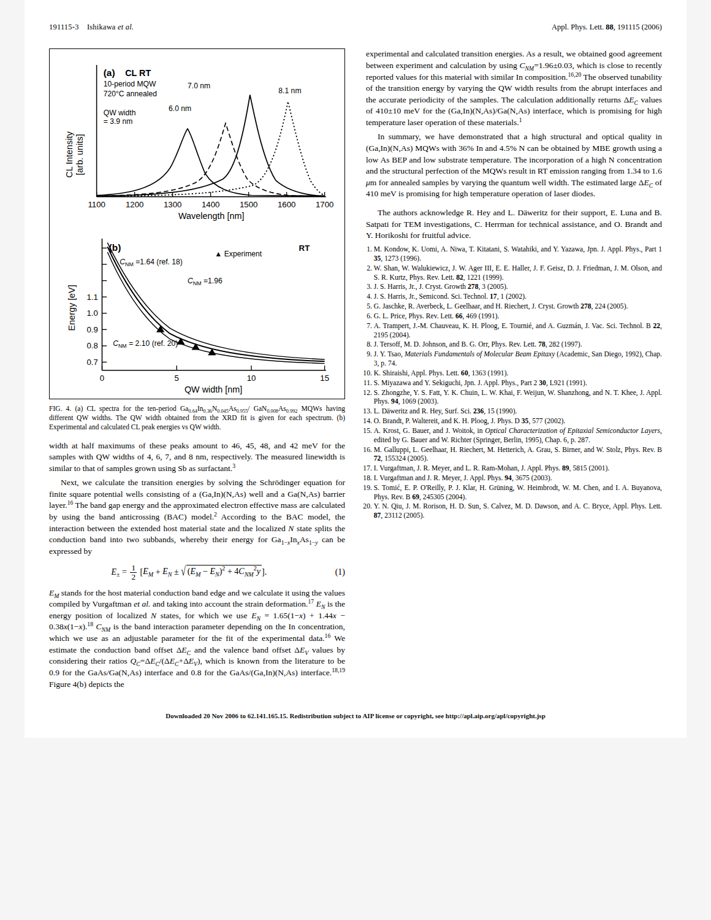191115-3 Ishikawa et al.
Appl. Phys. Lett. 88, 191115 (2006)
1100 1200 1300 1400 1500 1600 1700 Wavelength [nm] CL Intensity [arb. units] (a) CL RT 10-period MQW 720°C annealed QW width = 3.9 nm 7.0 nm 8.1 nm 6.0 nm
0 5 10 15 QW width [nm] 0.7 0.8 0.9 1.0 1.1 Energy [eV] (b) RT CNM =1.64 (ref. 18) ▲ Experiment CNM =1.96 CNM = 2.10 (ref. 20)
FIG. 4. (a) CL spectra for the ten-period Ga0.64In0.36N0.045As0.955/ GaN0.008As0.992 MQWs having different QW widths. The QW width obtained from the XRD fit is given for each spectrum. (b) Experimental and calculated CL peak energies vs QW width.
width at half maximums of these peaks amount to 46, 45, 48, and 42 meV for the samples with QW widths of 4, 6, 7, and 8 nm, respectively. The measured linewidth is similar to that of samples grown using Sb as surfactant.3
Next, we calculate the transition energies by solving the Schrödinger equation for finite square potential wells consisting of a (Ga,In)(N,As) well and a Ga(N,As) barrier layer.16 The band gap energy and the approximated electron effective mass are calculated by using the band anticrossing (BAC) model.2 According to the BAC model, the interaction between the extended host material state and the localized N state splits the conduction band into two subbands, whereby their energy for Ga1−xInxAs1−y can be expressed by
E± = 12 [EM + EN ± √(EM − EN)2 + 4CNM2y].
(1)
EM stands for the host material conduction band edge and we calculate it using the values compiled by Vurgaftman et al. and taking into account the strain deformation.17 EN is the energy position of localized N states, for which we use EN = 1.65(1−x) + 1.44x − 0.38x(1−x).18 CNM is the band interaction parameter depending on the In concentration, which we use as an adjustable parameter for the fit of the experimental data.16 We estimate the conduction band offset ΔEC and the valence band offset ΔEV values by considering their ratios QC=ΔEC/(ΔEC+ΔEV), which is known from the literature to be 0.9 for the GaAs/Ga(N,As) interface and 0.8 for the GaAs/(Ga,In)(N,As) interface.18,19 Figure 4(b) depicts the
experimental and calculated transition energies. As a result, we obtained good agreement between experiment and calculation by using CNM=1.96±0.03, which is close to recently reported values for this material with similar In composition.16,20 The observed tunability of the transition energy by varying the QW width results from the abrupt interfaces and the accurate periodicity of the samples. The calculation additionally returns ΔEC values of 410±10 meV for the (Ga,In)(N,As)/Ga(N,As) interface, which is promising for high temperature laser operation of these materials.1
In summary, we have demonstrated that a high structural and optical quality in (Ga,In)(N,As) MQWs with 36% In and 4.5% N can be obtained by MBE growth using a low As BEP and low substrate temperature. The incorporation of a high N concentration and the structural perfection of the MQWs result in RT emission ranging from 1.34 to 1.6 μm for annealed samples by varying the quantum well width. The estimated large ΔEC of 410 meV is promising for high temperature operation of laser diodes.
The authors acknowledge R. Hey and L. Däweritz for their support, E. Luna and B. Satpati for TEM investigations, C. Herrman for technical assistance, and O. Brandt and Y. Horikoshi for fruitful advice.
M. Kondow, K. Uomi, A. Niwa, T. Kitatani, S. Watahiki, and Y. Yazawa, Jpn. J. Appl. Phys., Part 1 35, 1273 (1996).
W. Shan, W. Walukiewicz, J. W. Ager III, E. E. Haller, J. F. Geisz, D. J. Friedman, J. M. Olson, and S. R. Kurtz, Phys. Rev. Lett. 82, 1221 (1999).
J. S. Harris, Jr., J. Cryst. Growth 278, 3 (2005).
J. S. Harris, Jr., Semicond. Sci. Technol. 17, 1 (2002).
G. Jaschke, R. Averbeck, L. Geelhaar, and H. Riechert, J. Cryst. Growth 278, 224 (2005).
G. L. Price, Phys. Rev. Lett. 66, 469 (1991).
A. Trampert, J.-M. Chauveau, K. H. Ploog, E. Tournié, and A. Guzmán, J. Vac. Sci. Technol. B 22, 2195 (2004).
J. Tersoff, M. D. Johnson, and B. G. Orr, Phys. Rev. Lett. 78, 282 (1997).
J. Y. Tsao, Materials Fundamentals of Molecular Beam Epitaxy (Academic, San Diego, 1992), Chap. 3, p. 74.
K. Shiraishi, Appl. Phys. Lett. 60, 1363 (1991).
S. Miyazawa and Y. Sekiguchi, Jpn. J. Appl. Phys., Part 2 30, L921 (1991).
S. Zhongzhe, Y. S. Fatt, Y. K. Chuin, L. W. Khai, F. Weijun, W. Shanzhong, and N. T. Khee, J. Appl. Phys. 94, 1069 (2003).
L. Däweritz and R. Hey, Surf. Sci. 236, 15 (1990).
O. Brandt, P. Waltereit, and K. H. Ploog, J. Phys. D 35, 577 (2002).
A. Krost, G. Bauer, and J. Woitok, in Optical Characterization of Epitaxial Semiconductor Layers, edited by G. Bauer and W. Richter (Springer, Berlin, 1995), Chap. 6, p. 287.
M. Galluppi, L. Geelhaar, H. Riechert, M. Hetterich, A. Grau, S. Birner, and W. Stolz, Phys. Rev. B 72, 155324 (2005).
I. Vurgaftman, J. R. Meyer, and L. R. Ram-Mohan, J. Appl. Phys. 89, 5815 (2001).
I. Vurgaftman and J. R. Meyer, J. Appl. Phys. 94, 3675 (2003).
S. Tomić, E. P. O'Reilly, P. J. Klar, H. Grüning, W. Heimbrodt, W. M. Chen, and I. A. Buyanova, Phys. Rev. B 69, 245305 (2004).
Y. N. Qiu, J. M. Rorison, H. D. Sun, S. Calvez, M. D. Dawson, and A. C. Bryce, Appl. Phys. Lett. 87, 23112 (2005).
Downloaded 20 Nov 2006 to 62.141.165.15. Redistribution subject to AIP license or copyright, see http://apl.aip.org/apl/copyright.jsp